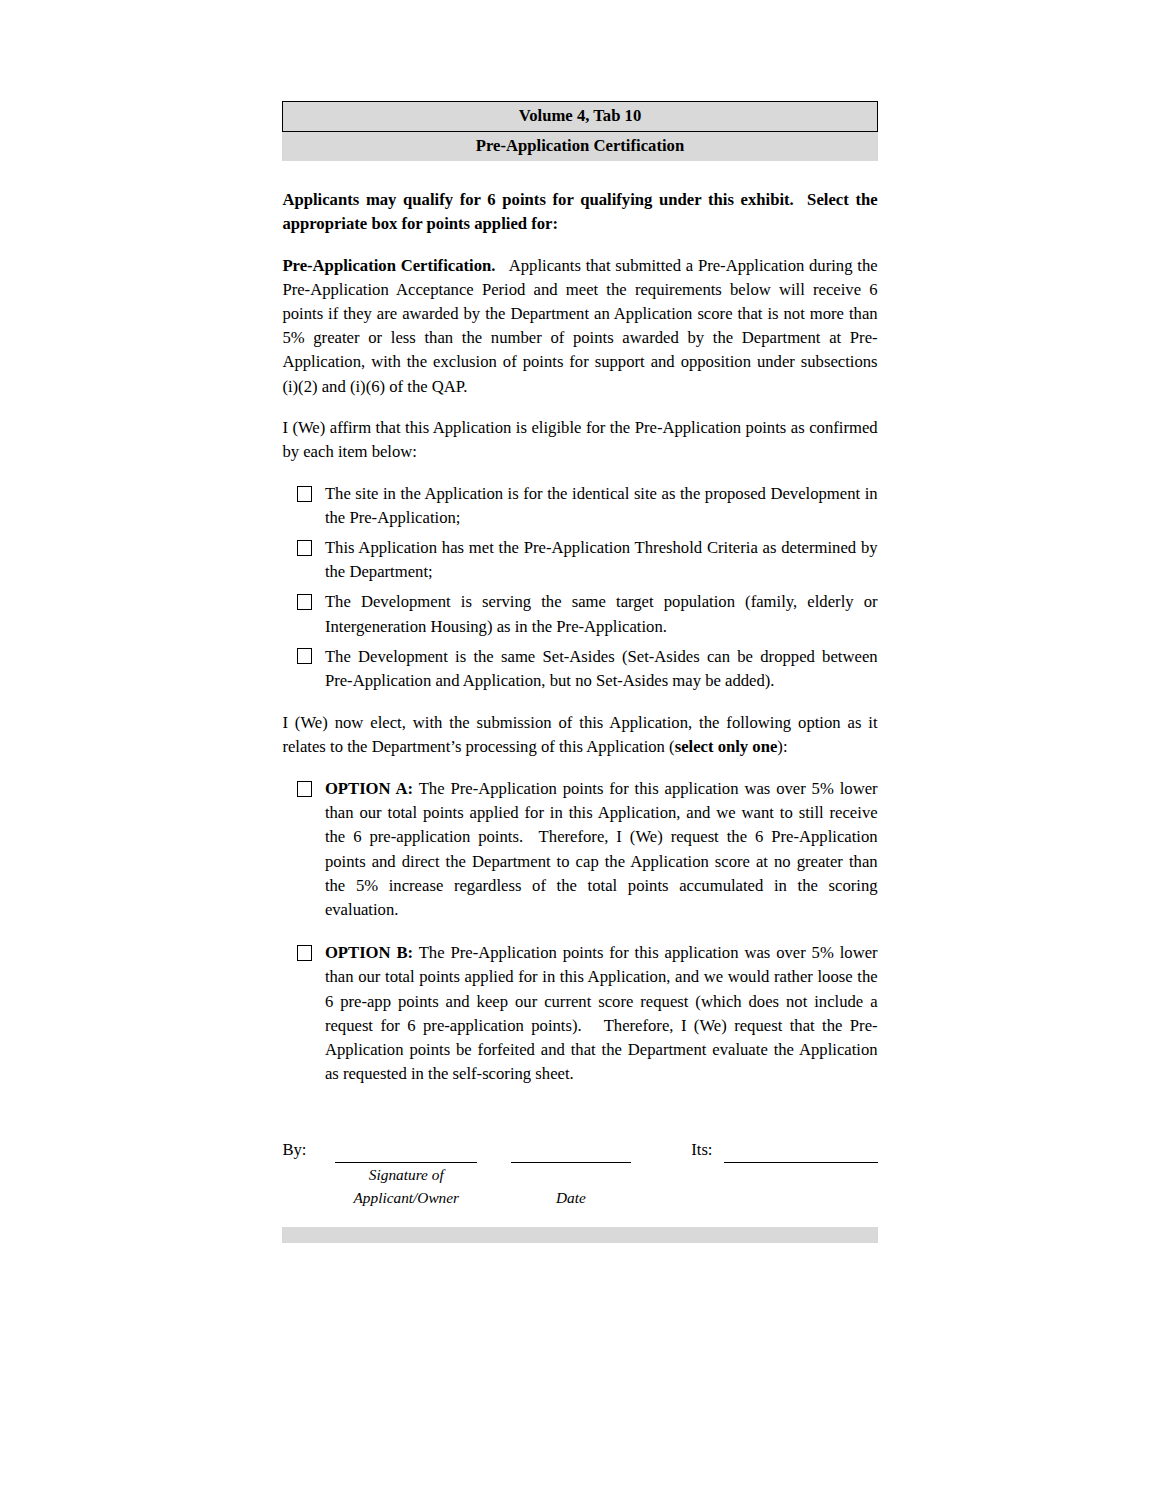Volume 4, Tab 10
Pre-Application Certification
Applicants may qualify for 6 points for qualifying under this exhibit. Select the appropriate box for points applied for:
Pre-Application Certification. Applicants that submitted a Pre-Application during the Pre-Application Acceptance Period and meet the requirements below will receive 6 points if they are awarded by the Department an Application score that is not more than 5% greater or less than the number of points awarded by the Department at Pre-Application, with the exclusion of points for support and opposition under subsections (i)(2) and (i)(6) of the QAP.
I (We) affirm that this Application is eligible for the Pre-Application points as confirmed by each item below:
The site in the Application is for the identical site as the proposed Development in the Pre-Application;
This Application has met the Pre-Application Threshold Criteria as determined by the Department;
The Development is serving the same target population (family, elderly or Intergeneration Housing) as in the Pre-Application.
The Development is the same Set-Asides (Set-Asides can be dropped between Pre-Application and Application, but no Set-Asides may be added).
I (We) now elect, with the submission of this Application, the following option as it relates to the Department’s processing of this Application (select only one):
OPTION A: The Pre-Application points for this application was over 5% lower than our total points applied for in this Application, and we want to still receive the 6 pre-application points. Therefore, I (We) request the 6 Pre-Application points and direct the Department to cap the Application score at no greater than the 5% increase regardless of the total points accumulated in the scoring evaluation.
OPTION B: The Pre-Application points for this application was over 5% lower than our total points applied for in this Application, and we would rather loose the 6 pre-app points and keep our current score request (which does not include a request for 6 pre-application points). Therefore, I (We) request that the Pre-Application points be forfeited and that the Department evaluate the Application as requested in the self-scoring sheet.
| By: | | | | | Its: | |
| | Signature of Applicant/Owner | | Date | | | |